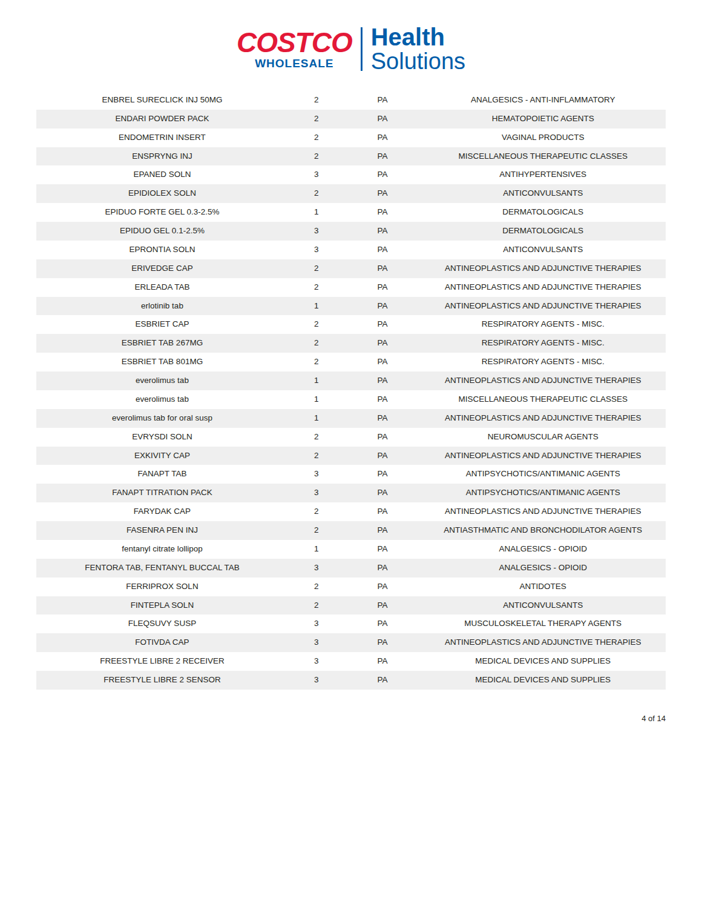COSTCO WHOLESALE Health Solutions
| ENBREL SURECLICK INJ 50MG | 2 | PA | ANALGESICS - ANTI-INFLAMMATORY |
| ENDARI POWDER PACK | 2 | PA | HEMATOPOIETIC AGENTS |
| ENDOMETRIN INSERT | 2 | PA | VAGINAL PRODUCTS |
| ENSPRYNG INJ | 2 | PA | MISCELLANEOUS THERAPEUTIC CLASSES |
| EPANED SOLN | 3 | PA | ANTIHYPERTENSIVES |
| EPIDIOLEX SOLN | 2 | PA | ANTICONVULSANTS |
| EPIDUO FORTE GEL 0.3-2.5% | 1 | PA | DERMATOLOGICALS |
| EPIDUO GEL 0.1-2.5% | 3 | PA | DERMATOLOGICALS |
| EPRONTIA SOLN | 3 | PA | ANTICONVULSANTS |
| ERIVEDGE CAP | 2 | PA | ANTINEOPLASTICS AND ADJUNCTIVE THERAPIES |
| ERLEADA TAB | 2 | PA | ANTINEOPLASTICS AND ADJUNCTIVE THERAPIES |
| erlotinib tab | 1 | PA | ANTINEOPLASTICS AND ADJUNCTIVE THERAPIES |
| ESBRIET CAP | 2 | PA | RESPIRATORY AGENTS - MISC. |
| ESBRIET TAB 267MG | 2 | PA | RESPIRATORY AGENTS - MISC. |
| ESBRIET TAB 801MG | 2 | PA | RESPIRATORY AGENTS - MISC. |
| everolimus tab | 1 | PA | ANTINEOPLASTICS AND ADJUNCTIVE THERAPIES |
| everolimus tab | 1 | PA | MISCELLANEOUS THERAPEUTIC CLASSES |
| everolimus tab for oral susp | 1 | PA | ANTINEOPLASTICS AND ADJUNCTIVE THERAPIES |
| EVRYSDI SOLN | 2 | PA | NEUROMUSCULAR AGENTS |
| EXKIVITY CAP | 2 | PA | ANTINEOPLASTICS AND ADJUNCTIVE THERAPIES |
| FANAPT TAB | 3 | PA | ANTIPSYCHOTICS/ANTIMANIC AGENTS |
| FANAPT TITRATION PACK | 3 | PA | ANTIPSYCHOTICS/ANTIMANIC AGENTS |
| FARYDAK CAP | 2 | PA | ANTINEOPLASTICS AND ADJUNCTIVE THERAPIES |
| FASENRA PEN INJ | 2 | PA | ANTIASTHMATIC AND BRONCHODILATOR AGENTS |
| fentanyl citrate lollipop | 1 | PA | ANALGESICS - OPIOID |
| FENTORA TAB, FENTANYL BUCCAL TAB | 3 | PA | ANALGESICS - OPIOID |
| FERRIPROX SOLN | 2 | PA | ANTIDOTES |
| FINTEPLA SOLN | 2 | PA | ANTICONVULSANTS |
| FLEQSUVY SUSP | 3 | PA | MUSCULOSKELETAL THERAPY AGENTS |
| FOTIVDA CAP | 3 | PA | ANTINEOPLASTICS AND ADJUNCTIVE THERAPIES |
| FREESTYLE LIBRE 2 RECEIVER | 3 | PA | MEDICAL DEVICES AND SUPPLIES |
| FREESTYLE LIBRE 2 SENSOR | 3 | PA | MEDICAL DEVICES AND SUPPLIES |
4 of 14